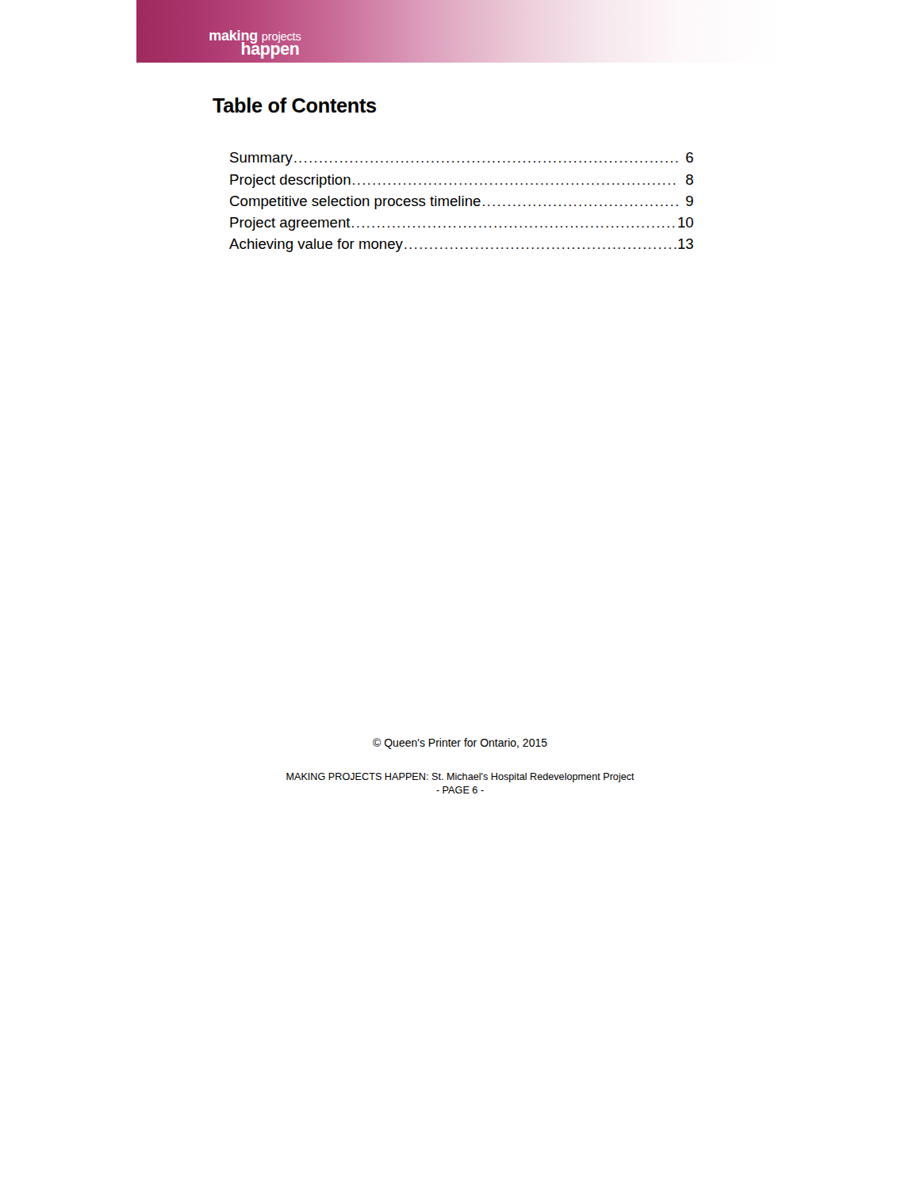making projects
happen
Table of Contents
Summary ........................................................................................................... 6
Project description ....................................................................................................... 8
Competitive selection process timeline .................................................................. 9
Project agreement ..................................................................................................... 10
Achieving value for money ....................................................................................... 13
© Queen's Printer for Ontario, 2015
MAKING PROJECTS HAPPEN: St. Michael's Hospital Redevelopment Project
- PAGE 6 -